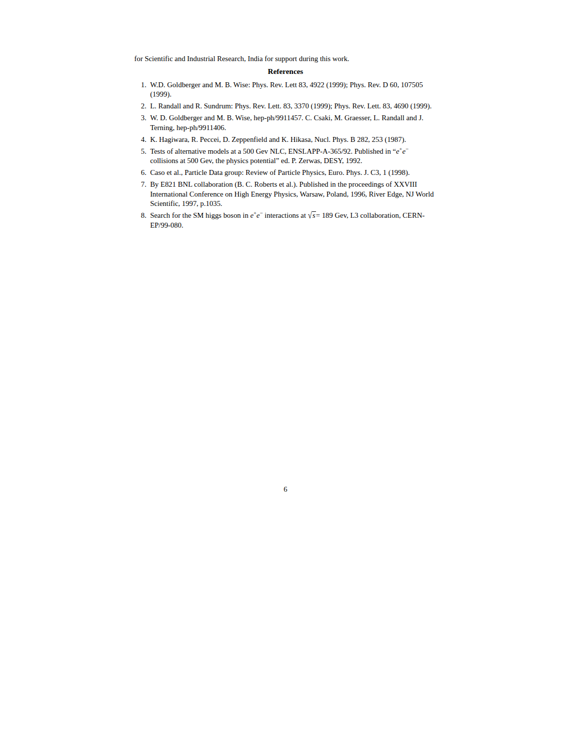for Scientific and Industrial Research, India for support during this work.
References
W.D. Goldberger and M. B. Wise: Phys. Rev. Lett 83, 4922 (1999); Phys. Rev. D 60, 107505 (1999).
L. Randall and R. Sundrum: Phys. Rev. Lett. 83, 3370 (1999); Phys. Rev. Lett. 83, 4690 (1999).
W. D. Goldberger and M. B. Wise, hep-ph/9911457. C. Csaki, M. Graesser, L. Randall and J. Terning, hep-ph/9911406.
K. Hagiwara, R. Peccei, D. Zeppenfield and K. Hikasa, Nucl. Phys. B 282, 253 (1987).
Tests of alternative models at a 500 Gev NLC, ENSLAPP-A-365/92. Published in “e+e− collisions at 500 Gev, the physics potential” ed. P. Zerwas, DESY, 1992.
Caso et al., Particle Data group: Review of Particle Physics, Euro. Phys. J. C3, 1 (1998).
By E821 BNL collaboration (B. C. Roberts et al.). Published in the proceedings of XXVIII International Conference on High Energy Physics, Warsaw, Poland, 1996, River Edge, NJ World Scientific, 1997, p.1035.
Search for the SM higgs boson in e+e− interactions at √s= 189 Gev, L3 collaboration, CERN-EP/99-080.
6